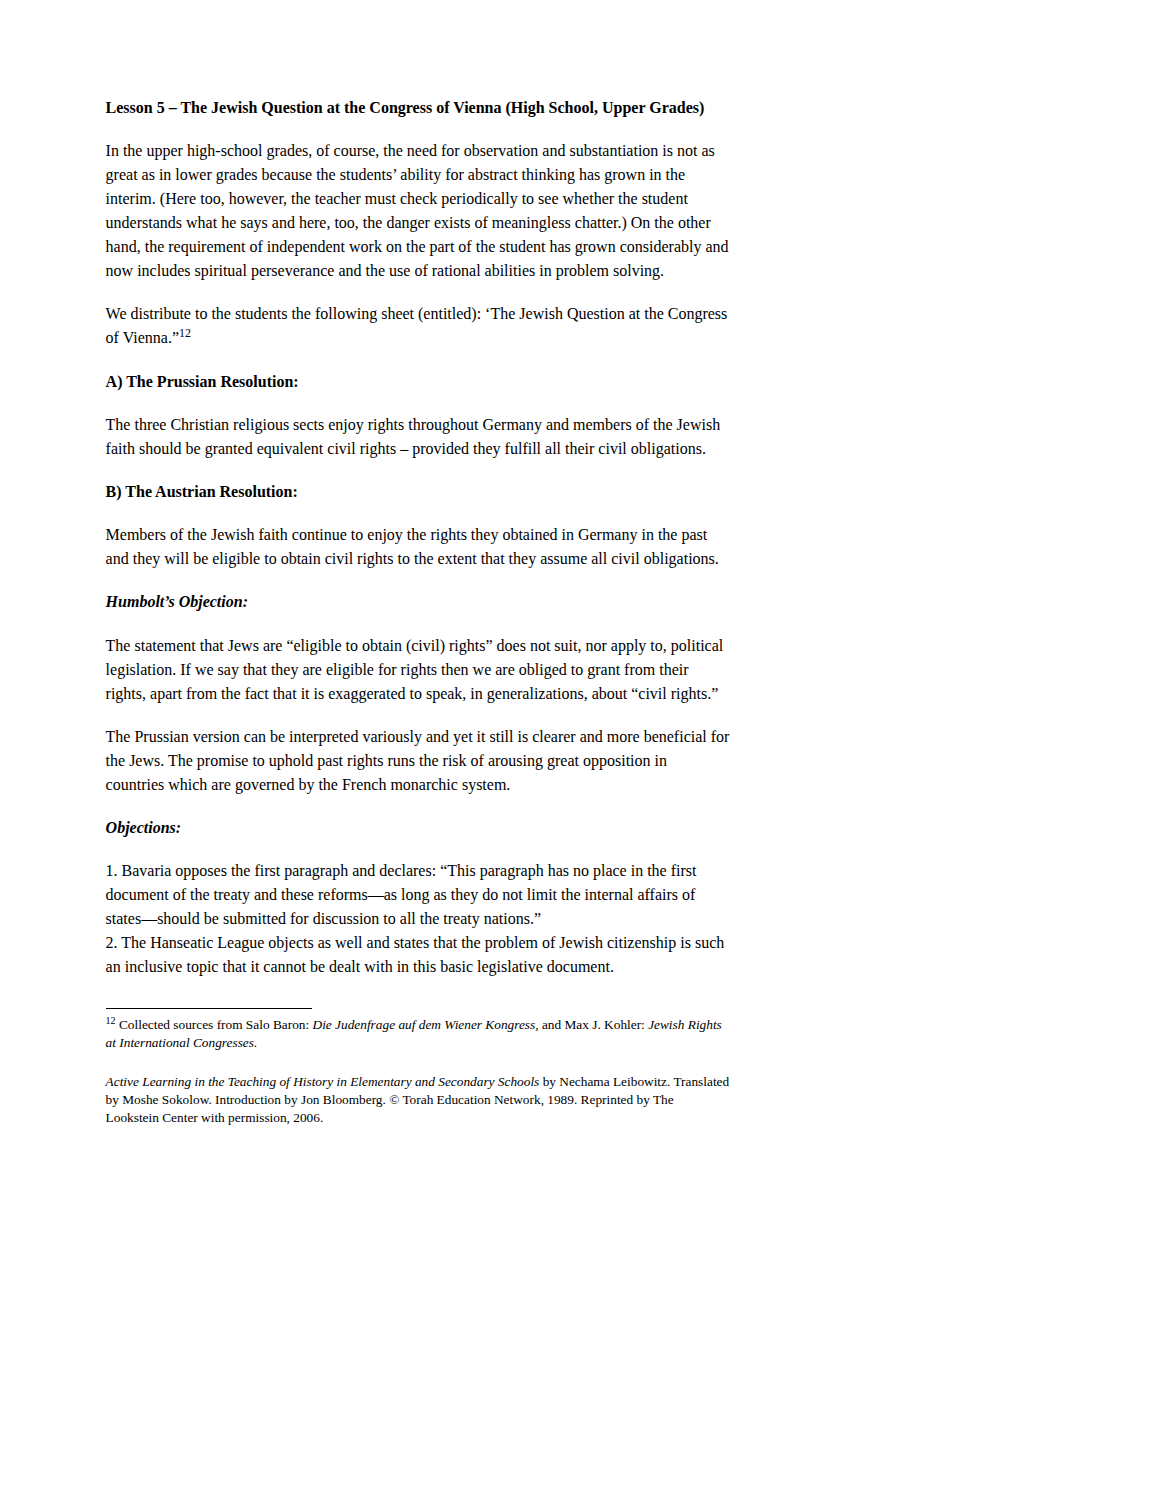Lesson 5 – The Jewish Question at the Congress of Vienna (High School, Upper Grades)
In the upper high-school grades, of course, the need for observation and substantiation is not as great as in lower grades because the students’ ability for abstract thinking has grown in the interim. (Here too, however, the teacher must check periodically to see whether the student understands what he says and here, too, the danger exists of meaningless chatter.) On the other hand, the requirement of independent work on the part of the student has grown considerably and now includes spiritual perseverance and the use of rational abilities in problem solving.
We distribute to the students the following sheet (entitled): ‘The Jewish Question at the Congress of Vienna.”12
A) The Prussian Resolution:
The three Christian religious sects enjoy rights throughout Germany and members of the Jewish faith should be granted equivalent civil rights – provided they fulfill all their civil obligations.
B) The Austrian Resolution:
Members of the Jewish faith continue to enjoy the rights they obtained in Germany in the past and they will be eligible to obtain civil rights to the extent that they assume all civil obligations.
Humbolt’s Objection:
The statement that Jews are “eligible to obtain (civil) rights” does not suit, nor apply to, political legislation. If we say that they are eligible for rights then we are obliged to grant from their rights, apart from the fact that it is exaggerated to speak, in generalizations, about “civil rights.”
The Prussian version can be interpreted variously and yet it still is clearer and more beneficial for the Jews. The promise to uphold past rights runs the risk of arousing great opposition in countries which are governed by the French monarchic system.
Objections:
1. Bavaria opposes the first paragraph and declares: “This paragraph has no place in the first document of the treaty and these reforms—as long as they do not limit the internal affairs of states—should be submitted for discussion to all the treaty nations.”
2. The Hanseatic League objects as well and states that the problem of Jewish citizenship is such an inclusive topic that it cannot be dealt with in this basic legislative document.
12 Collected sources from Salo Baron: Die Judenfrage auf dem Wiener Kongress, and Max J. Kohler: Jewish Rights at International Congresses.
Active Learning in the Teaching of History in Elementary and Secondary Schools by Nechama Leibowitz. Translated by Moshe Sokolow. Introduction by Jon Bloomberg. © Torah Education Network, 1989. Reprinted by The Lookstein Center with permission, 2006.